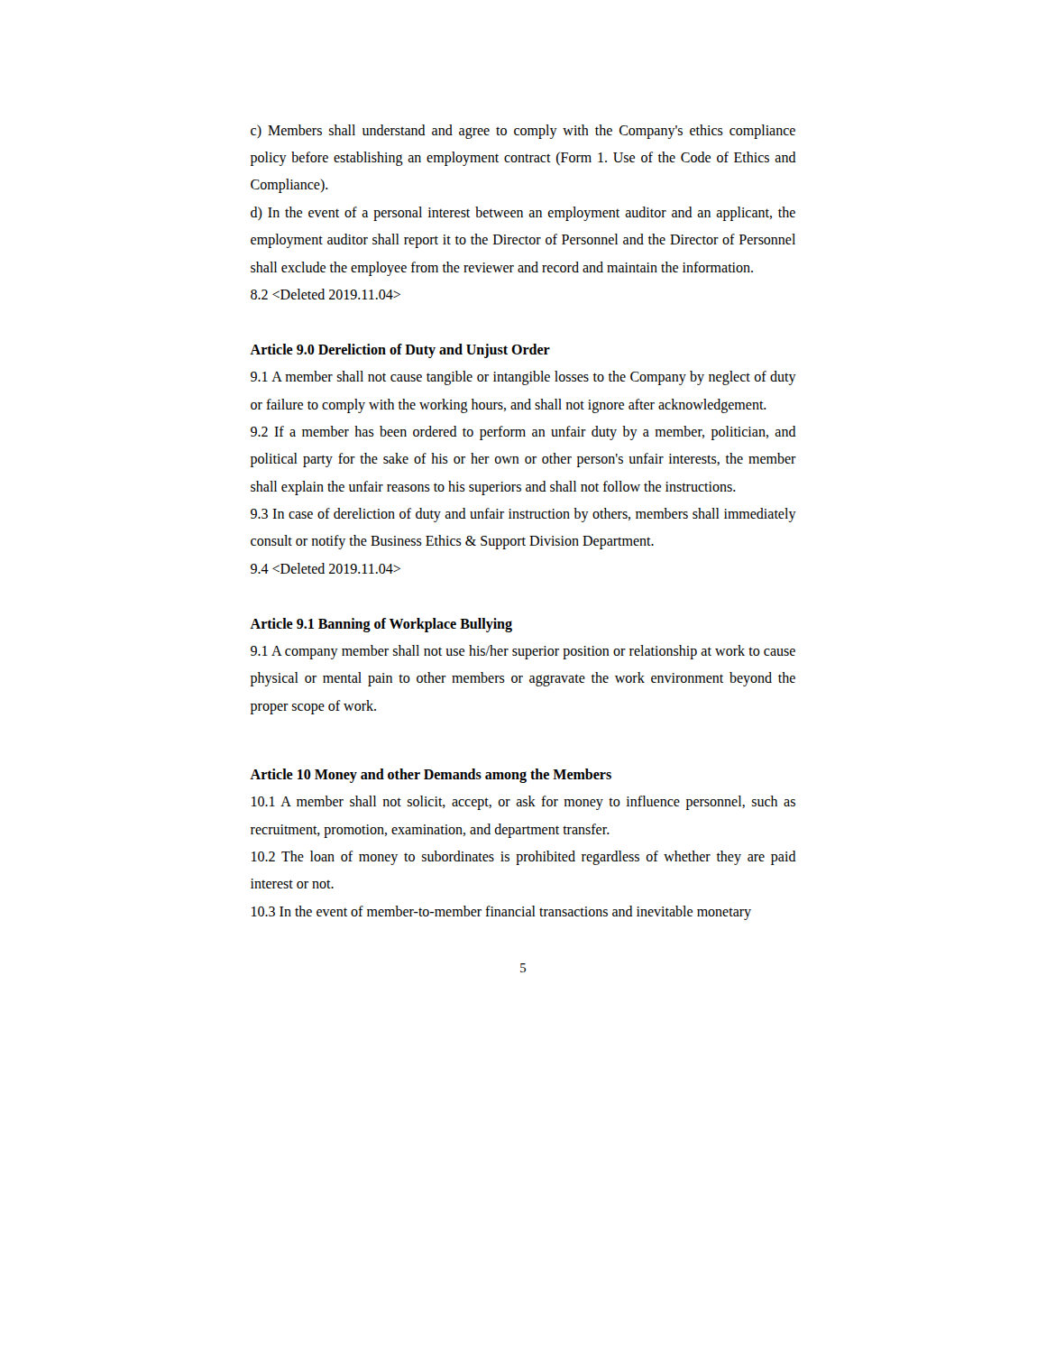c) Members shall understand and agree to comply with the Company's ethics compliance policy before establishing an employment contract (Form 1. Use of the Code of Ethics and Compliance).
d) In the event of a personal interest between an employment auditor and an applicant, the employment auditor shall report it to the Director of Personnel and the Director of Personnel shall exclude the employee from the reviewer and record and maintain the information.
8.2 <Deleted 2019.11.04>
Article 9.0 Dereliction of Duty and Unjust Order
9.1 A member shall not cause tangible or intangible losses to the Company by neglect of duty or failure to comply with the working hours, and shall not ignore after acknowledgement.
9.2 If a member has been ordered to perform an unfair duty by a member, politician, and political party for the sake of his or her own or other person's unfair interests, the member shall explain the unfair reasons to his superiors and shall not follow the instructions.
9.3 In case of dereliction of duty and unfair instruction by others, members shall immediately consult or notify the Business Ethics & Support Division Department.
9.4 <Deleted 2019.11.04>
Article 9.1 Banning of Workplace Bullying
9.1 A company member shall not use his/her superior position or relationship at work to cause physical or mental pain to other members or aggravate the work environment beyond the proper scope of work.
Article 10 Money and other Demands among the Members
10.1 A member shall not solicit, accept, or ask for money to influence personnel, such as recruitment, promotion, examination, and department transfer.
10.2 The loan of money to subordinates is prohibited regardless of whether they are paid interest or not.
10.3 In the event of member-to-member financial transactions and inevitable monetary
5